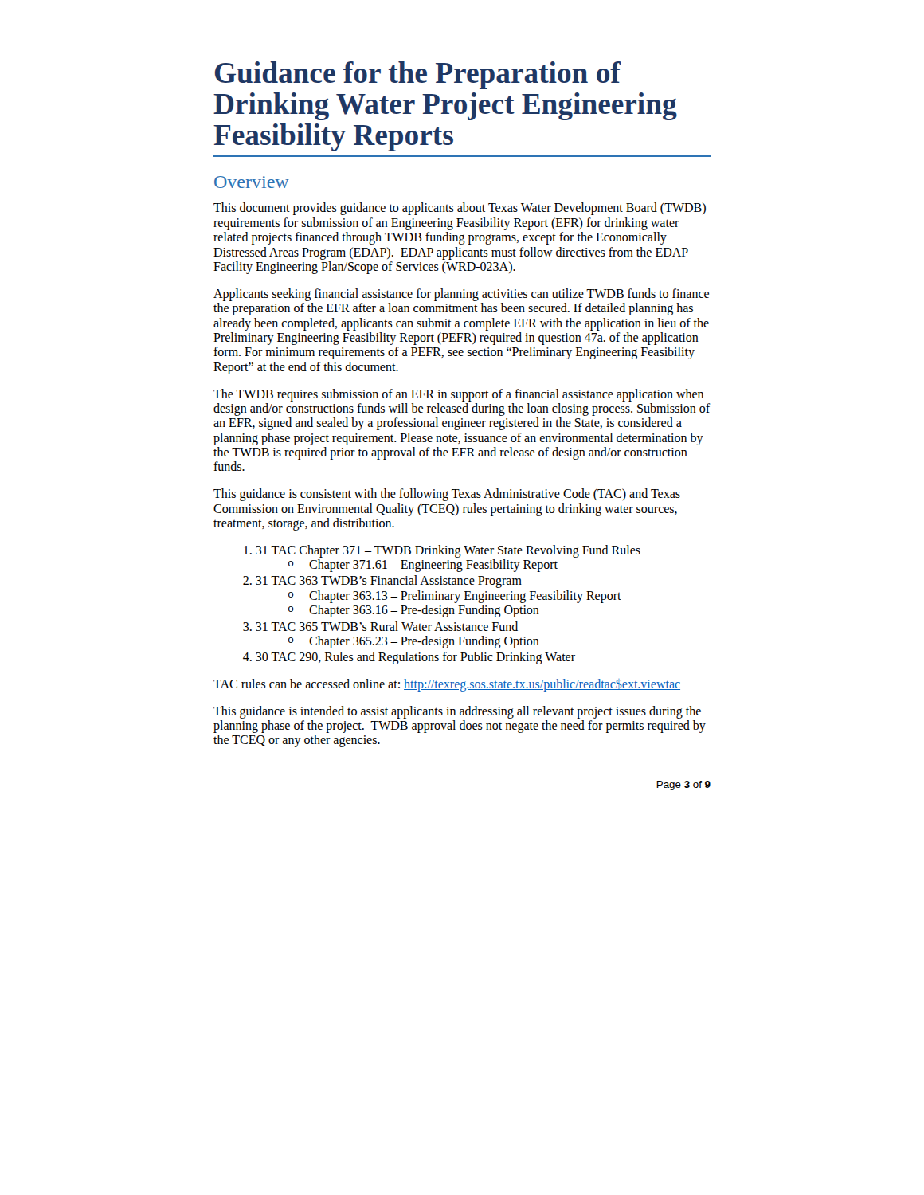Guidance for the Preparation of Drinking Water Project Engineering Feasibility Reports
Overview
This document provides guidance to applicants about Texas Water Development Board (TWDB) requirements for submission of an Engineering Feasibility Report (EFR) for drinking water related projects financed through TWDB funding programs, except for the Economically Distressed Areas Program (EDAP). EDAP applicants must follow directives from the EDAP Facility Engineering Plan/Scope of Services (WRD-023A).
Applicants seeking financial assistance for planning activities can utilize TWDB funds to finance the preparation of the EFR after a loan commitment has been secured. If detailed planning has already been completed, applicants can submit a complete EFR with the application in lieu of the Preliminary Engineering Feasibility Report (PEFR) required in question 47a. of the application form. For minimum requirements of a PEFR, see section “Preliminary Engineering Feasibility Report” at the end of this document.
The TWDB requires submission of an EFR in support of a financial assistance application when design and/or constructions funds will be released during the loan closing process. Submission of an EFR, signed and sealed by a professional engineer registered in the State, is considered a planning phase project requirement. Please note, issuance of an environmental determination by the TWDB is required prior to approval of the EFR and release of design and/or construction funds.
This guidance is consistent with the following Texas Administrative Code (TAC) and Texas Commission on Environmental Quality (TCEQ) rules pertaining to drinking water sources, treatment, storage, and distribution.
31 TAC Chapter 371 – TWDB Drinking Water State Revolving Fund Rules
Chapter 371.61 – Engineering Feasibility Report
31 TAC 363 TWDB’s Financial Assistance Program
Chapter 363.13 – Preliminary Engineering Feasibility Report
Chapter 363.16 – Pre-design Funding Option
31 TAC 365 TWDB’s Rural Water Assistance Fund
Chapter 365.23 – Pre-design Funding Option
30 TAC 290, Rules and Regulations for Public Drinking Water
TAC rules can be accessed online at: http://texreg.sos.state.tx.us/public/readtac$ext.viewtac
This guidance is intended to assist applicants in addressing all relevant project issues during the planning phase of the project. TWDB approval does not negate the need for permits required by the TCEQ or any other agencies.
Page 3 of 9